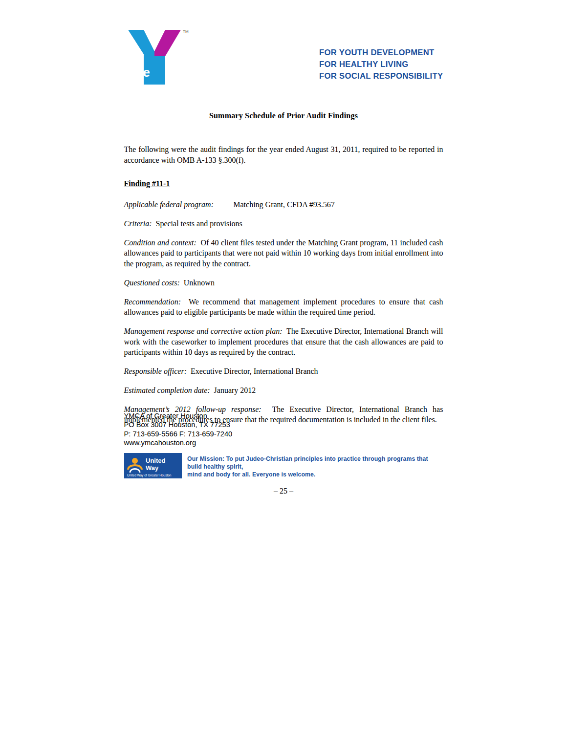the ymca TM
FOR YOUTH DEVELOPMENT
FOR HEALTHY LIVING
FOR SOCIAL RESPONSIBILITY
Summary Schedule of Prior Audit Findings
The following were the audit findings for the year ended August 31, 2011, required to be reported in accordance with OMB A-133 §.300(f).
Finding #11-1
Applicable federal program: Matching Grant, CFDA #93.567
Criteria: Special tests and provisions
Condition and context: Of 40 client files tested under the Matching Grant program, 11 included cash allowances paid to participants that were not paid within 10 working days from initial enrollment into the program, as required by the contract.
Questioned costs: Unknown
Recommendation: We recommend that management implement procedures to ensure that cash allowances paid to eligible participants be made within the required time period.
Management response and corrective action plan: The Executive Director, International Branch will work with the caseworker to implement procedures that ensure that the cash allowances are paid to participants within 10 days as required by the contract.
Responsible officer: Executive Director, International Branch
Estimated completion date: January 2012
Management’s 2012 follow-up response: The Executive Director, International Branch has implemented the procedures to ensure that the required documentation is included in the client files.
YMCA of Greater Houston
PO Box 3007 Houston, TX 77253
P: 713-659-5566 F: 713-659-7240
www.ymcahouston.org
United Way United Way of Greater Houston
Our Mission: To put Judeo-Christian principles into practice through programs that build healthy spirit,
mind and body for all. Everyone is welcome.
– 25 –